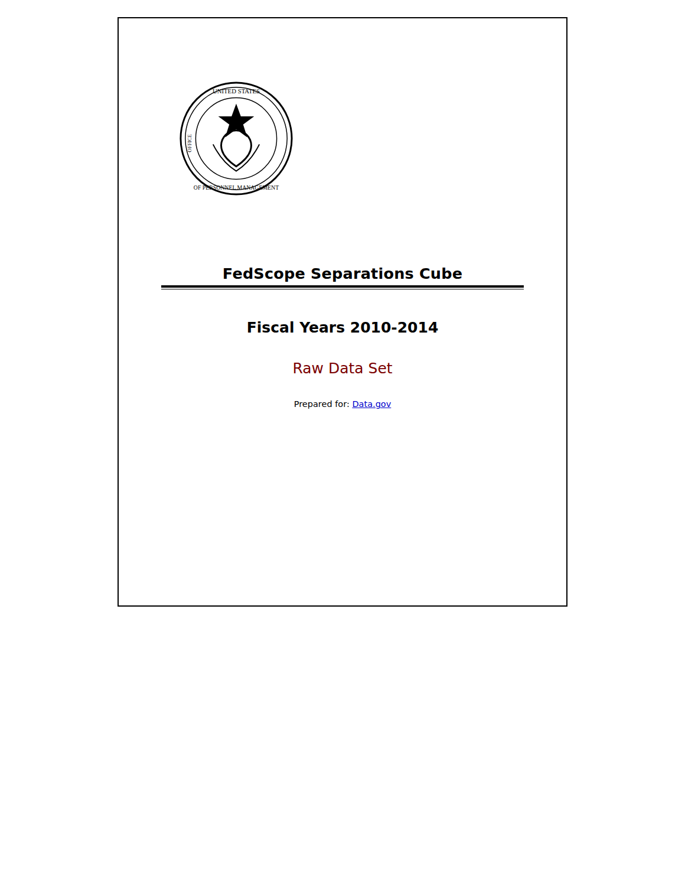FedScope Separations Cube
Fiscal Years 2010-2014
Raw Data Set
Prepared for: Data.gov